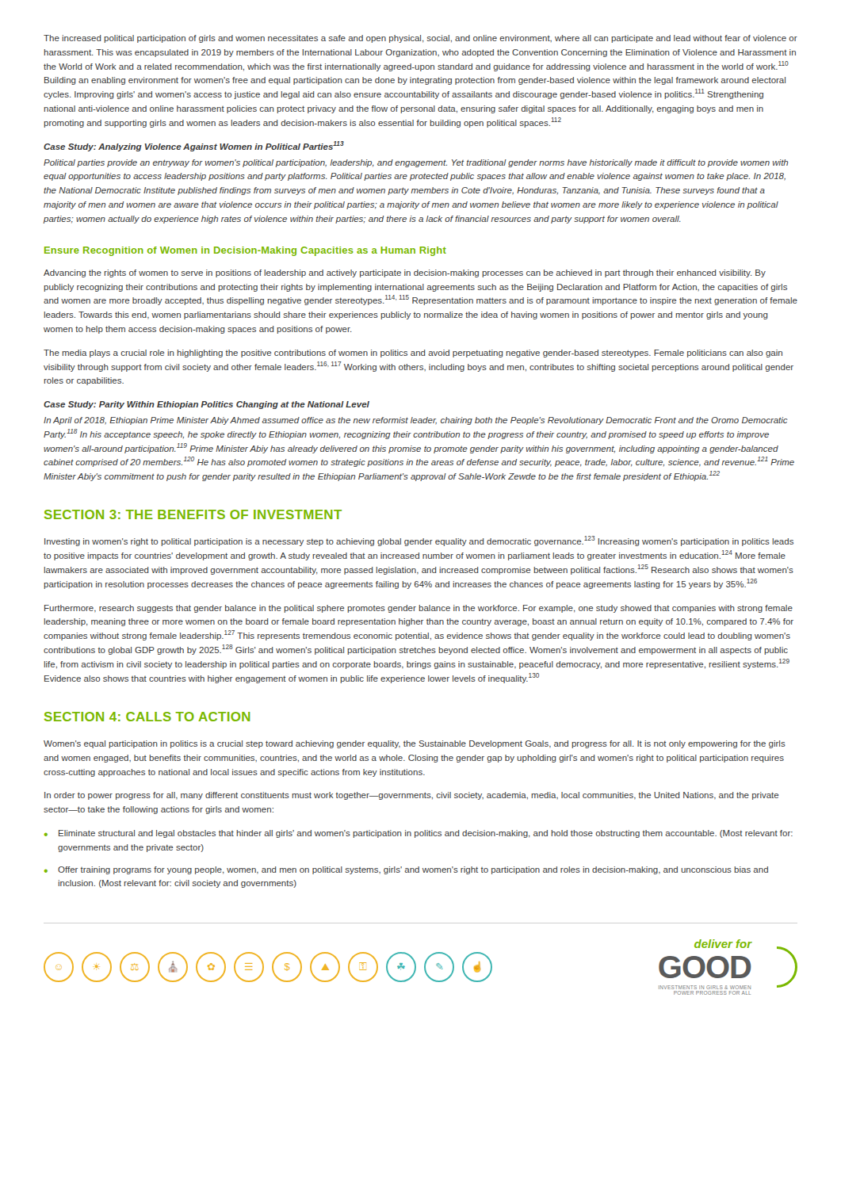The increased political participation of girls and women necessitates a safe and open physical, social, and online environment, where all can participate and lead without fear of violence or harassment. This was encapsulated in 2019 by members of the International Labour Organization, who adopted the Convention Concerning the Elimination of Violence and Harassment in the World of Work and a related recommendation, which was the first internationally agreed-upon standard and guidance for addressing violence and harassment in the world of work.110 Building an enabling environment for women's free and equal participation can be done by integrating protection from gender-based violence within the legal framework around electoral cycles. Improving girls' and women's access to justice and legal aid can also ensure accountability of assailants and discourage gender-based violence in politics.111 Strengthening national anti-violence and online harassment policies can protect privacy and the flow of personal data, ensuring safer digital spaces for all. Additionally, engaging boys and men in promoting and supporting girls and women as leaders and decision-makers is also essential for building open political spaces.112
Case Study: Analyzing Violence Against Women in Political Parties113
Political parties provide an entryway for women's political participation, leadership, and engagement. Yet traditional gender norms have historically made it difficult to provide women with equal opportunities to access leadership positions and party platforms. Political parties are protected public spaces that allow and enable violence against women to take place. In 2018, the National Democratic Institute published findings from surveys of men and women party members in Cote d'Ivoire, Honduras, Tanzania, and Tunisia. These surveys found that a majority of men and women are aware that violence occurs in their political parties; a majority of men and women believe that women are more likely to experience violence in political parties; women actually do experience high rates of violence within their parties; and there is a lack of financial resources and party support for women overall.
Ensure Recognition of Women in Decision-Making Capacities as a Human Right
Advancing the rights of women to serve in positions of leadership and actively participate in decision-making processes can be achieved in part through their enhanced visibility. By publicly recognizing their contributions and protecting their rights by implementing international agreements such as the Beijing Declaration and Platform for Action, the capacities of girls and women are more broadly accepted, thus dispelling negative gender stereotypes.114, 115 Representation matters and is of paramount importance to inspire the next generation of female leaders. Towards this end, women parliamentarians should share their experiences publicly to normalize the idea of having women in positions of power and mentor girls and young women to help them access decision-making spaces and positions of power.
The media plays a crucial role in highlighting the positive contributions of women in politics and avoid perpetuating negative gender-based stereotypes. Female politicians can also gain visibility through support from civil society and other female leaders.116, 117 Working with others, including boys and men, contributes to shifting societal perceptions around political gender roles or capabilities.
Case Study: Parity Within Ethiopian Politics Changing at the National Level
In April of 2018, Ethiopian Prime Minister Abiy Ahmed assumed office as the new reformist leader, chairing both the People's Revolutionary Democratic Front and the Oromo Democratic Party.118 In his acceptance speech, he spoke directly to Ethiopian women, recognizing their contribution to the progress of their country, and promised to speed up efforts to improve women's all-around participation.119 Prime Minister Abiy has already delivered on this promise to promote gender parity within his government, including appointing a gender-balanced cabinet comprised of 20 members.120 He has also promoted women to strategic positions in the areas of defense and security, peace, trade, labor, culture, science, and revenue.121 Prime Minister Abiy's commitment to push for gender parity resulted in the Ethiopian Parliament's approval of Sahle-Work Zewde to be the first female president of Ethiopia.122
Section 3: The Benefits of Investment
Investing in women's right to political participation is a necessary step to achieving global gender equality and democratic governance.123 Increasing women's participation in politics leads to positive impacts for countries' development and growth. A study revealed that an increased number of women in parliament leads to greater investments in education.124 More female lawmakers are associated with improved government accountability, more passed legislation, and increased compromise between political factions.125 Research also shows that women's participation in resolution processes decreases the chances of peace agreements failing by 64% and increases the chances of peace agreements lasting for 15 years by 35%.126
Furthermore, research suggests that gender balance in the political sphere promotes gender balance in the workforce. For example, one study showed that companies with strong female leadership, meaning three or more women on the board or female board representation higher than the country average, boast an annual return on equity of 10.1%, compared to 7.4% for companies without strong female leadership.127 This represents tremendous economic potential, as evidence shows that gender equality in the workforce could lead to doubling women's contributions to global GDP growth by 2025.128 Girls' and women's political participation stretches beyond elected office. Women's involvement and empowerment in all aspects of public life, from activism in civil society to leadership in political parties and on corporate boards, brings gains in sustainable, peaceful democracy, and more representative, resilient systems.129 Evidence also shows that countries with higher engagement of women in public life experience lower levels of inequality.130
Section 4: Calls to Action
Women's equal participation in politics is a crucial step toward achieving gender equality, the Sustainable Development Goals, and progress for all. It is not only empowering for the girls and women engaged, but benefits their communities, countries, and the world as a whole. Closing the gender gap by upholding girl's and women's right to political participation requires cross-cutting approaches to national and local issues and specific actions from key institutions.
In order to power progress for all, many different constituents must work together—governments, civil society, academia, media, local communities, the United Nations, and the private sector—to take the following actions for girls and women:
Eliminate structural and legal obstacles that hinder all girls' and women's participation in politics and decision-making, and hold those obstructing them accountable. (Most relevant for: governments and the private sector)
Offer training programs for young people, women, and men on political systems, girls' and women's right to participation and roles in decision-making, and unconscious bias and inclusion. (Most relevant for: civil society and governments)
☺
☀
⚖
⛪
✿
☰
$
⛰
⚿
☘
✎
☝
deliver for
GOOD
INVESTMENTS IN GIRLS & WOMEN
POWER PROGRESS FOR ALL